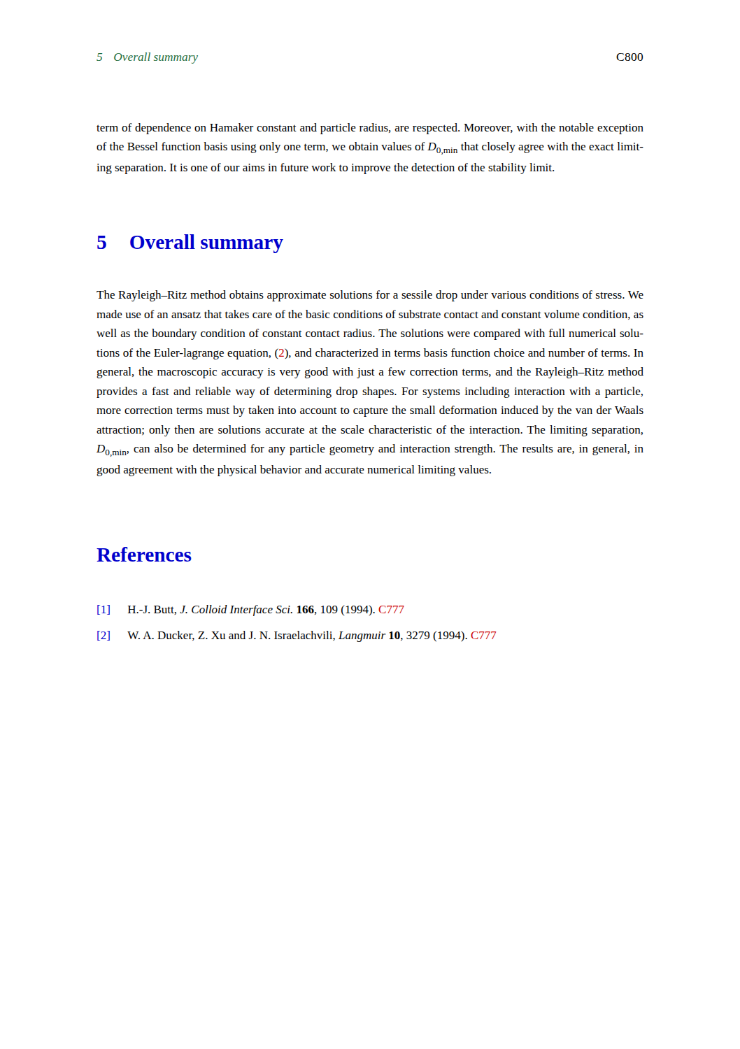5 Overall summary C800
term of dependence on Hamaker constant and particle radius, are respected. Moreover, with the notable exception of the Bessel function basis using only one term, we obtain values of D 0,min that closely agree with the exact limiting separation. It is one of our aims in future work to improve the detection of the stability limit.
5 Overall summary
The Rayleigh–Ritz method obtains approximate solutions for a sessile drop under various conditions of stress. We made use of an ansatz that takes care of the basic conditions of substrate contact and constant volume condition, as well as the boundary condition of constant contact radius. The solutions were compared with full numerical solutions of the Euler-lagrange equation, (2), and characterized in terms basis function choice and number of terms. In general, the macroscopic accuracy is very good with just a few correction terms, and the Rayleigh–Ritz method provides a fast and reliable way of determining drop shapes. For systems including interaction with a particle, more correction terms must by taken into account to capture the small deformation induced by the van der Waals attraction; only then are solutions accurate at the scale characteristic of the interaction. The limiting separation, D 0,min, can also be determined for any particle geometry and interaction strength. The results are, in general, in good agreement with the physical behavior and accurate numerical limiting values.
References
[1] H.-J. Butt, J. Colloid Interface Sci. 166, 109 (1994). C777
[2] W. A. Ducker, Z. Xu and J. N. Israelachvili, Langmuir 10, 3279 (1994). C777